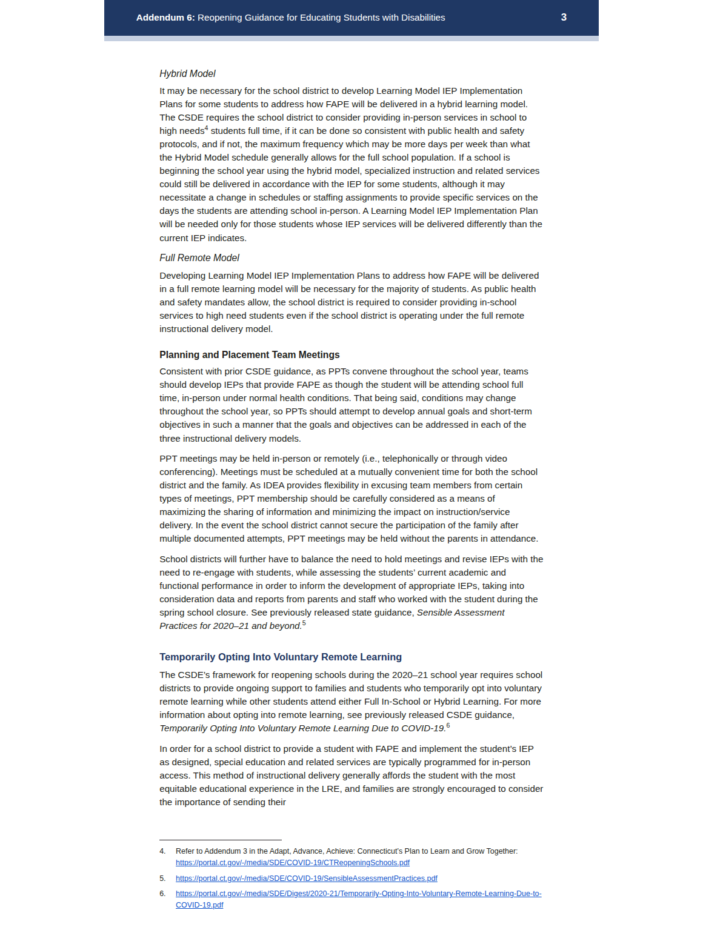Addendum 6: Reopening Guidance for Educating Students with Disabilities
3
Hybrid Model
It may be necessary for the school district to develop Learning Model IEP Implementation Plans for some students to address how FAPE will be delivered in a hybrid learning model. The CSDE requires the school district to consider providing in-person services in school to high needs4 students full time, if it can be done so consistent with public health and safety protocols, and if not, the maximum frequency which may be more days per week than what the Hybrid Model schedule generally allows for the full school population. If a school is beginning the school year using the hybrid model, specialized instruction and related services could still be delivered in accordance with the IEP for some students, although it may necessitate a change in schedules or staffing assignments to provide specific services on the days the students are attending school in-person. A Learning Model IEP Implementation Plan will be needed only for those students whose IEP services will be delivered differently than the current IEP indicates.
Full Remote Model
Developing Learning Model IEP Implementation Plans to address how FAPE will be delivered in a full remote learning model will be necessary for the majority of students. As public health and safety mandates allow, the school district is required to consider providing in-school services to high need students even if the school district is operating under the full remote instructional delivery model.
Planning and Placement Team Meetings
Consistent with prior CSDE guidance, as PPTs convene throughout the school year, teams should develop IEPs that provide FAPE as though the student will be attending school full time, in-person under normal health conditions. That being said, conditions may change throughout the school year, so PPTs should attempt to develop annual goals and short-term objectives in such a manner that the goals and objectives can be addressed in each of the three instructional delivery models.
PPT meetings may be held in-person or remotely (i.e., telephonically or through video conferencing). Meetings must be scheduled at a mutually convenient time for both the school district and the family. As IDEA provides flexibility in excusing team members from certain types of meetings, PPT membership should be carefully considered as a means of maximizing the sharing of information and minimizing the impact on instruction/service delivery. In the event the school district cannot secure the participation of the family after multiple documented attempts, PPT meetings may be held without the parents in attendance.
School districts will further have to balance the need to hold meetings and revise IEPs with the need to re-engage with students, while assessing the students’ current academic and functional performance in order to inform the development of appropriate IEPs, taking into consideration data and reports from parents and staff who worked with the student during the spring school closure. See previously released state guidance, Sensible Assessment Practices for 2020–21 and beyond.5
Temporarily Opting Into Voluntary Remote Learning
The CSDE’s framework for reopening schools during the 2020–21 school year requires school districts to provide ongoing support to families and students who temporarily opt into voluntary remote learning while other students attend either Full In-School or Hybrid Learning. For more information about opting into remote learning, see previously released CSDE guidance, Temporarily Opting Into Voluntary Remote Learning Due to COVID-19.6
In order for a school district to provide a student with FAPE and implement the student’s IEP as designed, special education and related services are typically programmed for in-person access. This method of instructional delivery generally affords the student with the most equitable educational experience in the LRE, and families are strongly encouraged to consider the importance of sending their
4. Refer to Addendum 3 in the Adapt, Advance, Achieve: Connecticut’s Plan to Learn and Grow Together:
https://portal.ct.gov/-/media/SDE/COVID-19/CTReopeningSchools.pdf
5. https://portal.ct.gov/-/media/SDE/COVID-19/SensibleAssessmentPractices.pdf
6. https://portal.ct.gov/-/media/SDE/Digest/2020-21/Temporarily-Opting-Into-Voluntary-Remote-Learning-Due-to-COVID-19.pdf